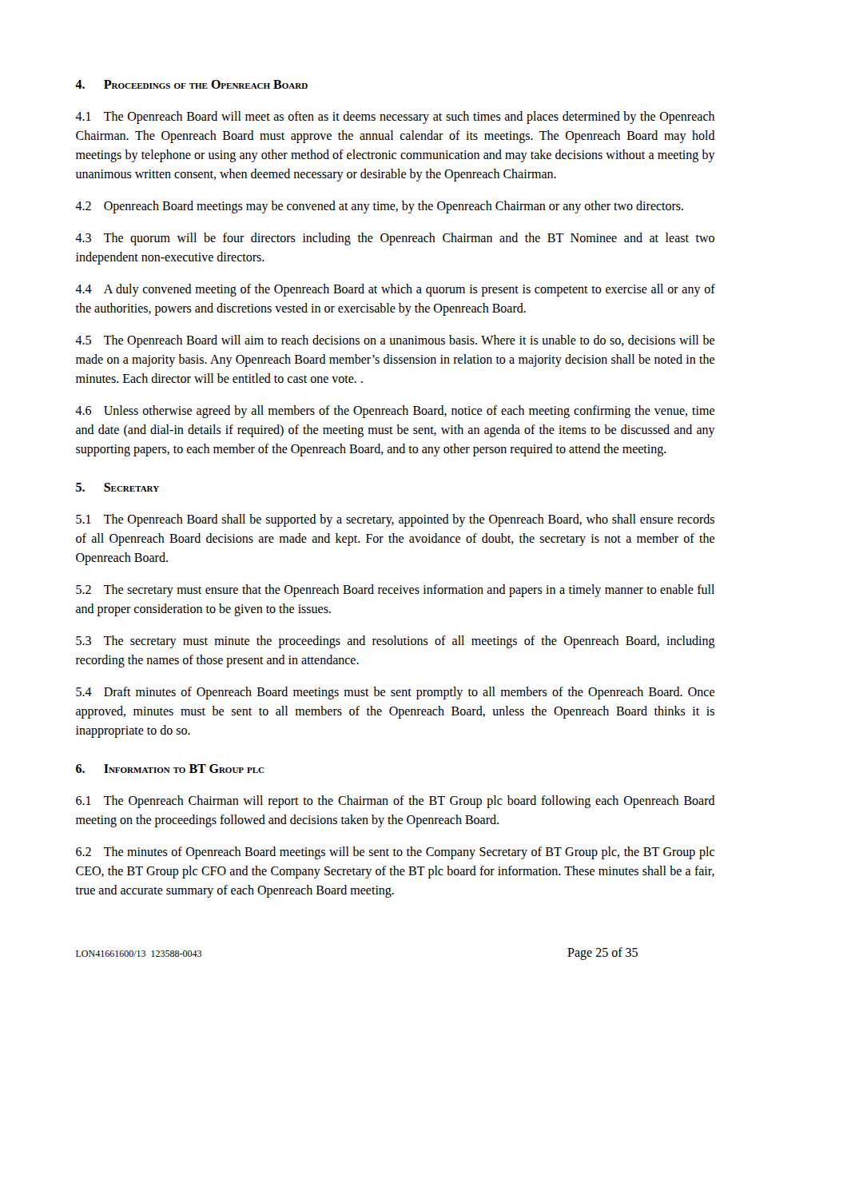4. Proceedings of the Openreach Board
4.1 The Openreach Board will meet as often as it deems necessary at such times and places determined by the Openreach Chairman. The Openreach Board must approve the annual calendar of its meetings. The Openreach Board may hold meetings by telephone or using any other method of electronic communication and may take decisions without a meeting by unanimous written consent, when deemed necessary or desirable by the Openreach Chairman.
4.2 Openreach Board meetings may be convened at any time, by the Openreach Chairman or any other two directors.
4.3 The quorum will be four directors including the Openreach Chairman and the BT Nominee and at least two independent non-executive directors.
4.4 A duly convened meeting of the Openreach Board at which a quorum is present is competent to exercise all or any of the authorities, powers and discretions vested in or exercisable by the Openreach Board.
4.5 The Openreach Board will aim to reach decisions on a unanimous basis. Where it is unable to do so, decisions will be made on a majority basis. Any Openreach Board member’s dissension in relation to a majority decision shall be noted in the minutes. Each director will be entitled to cast one vote. .
4.6 Unless otherwise agreed by all members of the Openreach Board, notice of each meeting confirming the venue, time and date (and dial-in details if required) of the meeting must be sent, with an agenda of the items to be discussed and any supporting papers, to each member of the Openreach Board, and to any other person required to attend the meeting.
5. Secretary
5.1 The Openreach Board shall be supported by a secretary, appointed by the Openreach Board, who shall ensure records of all Openreach Board decisions are made and kept. For the avoidance of doubt, the secretary is not a member of the Openreach Board.
5.2 The secretary must ensure that the Openreach Board receives information and papers in a timely manner to enable full and proper consideration to be given to the issues.
5.3 The secretary must minute the proceedings and resolutions of all meetings of the Openreach Board, including recording the names of those present and in attendance.
5.4 Draft minutes of Openreach Board meetings must be sent promptly to all members of the Openreach Board. Once approved, minutes must be sent to all members of the Openreach Board, unless the Openreach Board thinks it is inappropriate to do so.
6. Information to BT Group plc
6.1 The Openreach Chairman will report to the Chairman of the BT Group plc board following each Openreach Board meeting on the proceedings followed and decisions taken by the Openreach Board.
6.2 The minutes of Openreach Board meetings will be sent to the Company Secretary of BT Group plc, the BT Group plc CEO, the BT Group plc CFO and the Company Secretary of the BT plc board for information. These minutes shall be a fair, true and accurate summary of each Openreach Board meeting.
LON41661600/13 123588-0043 Page 25 of 35